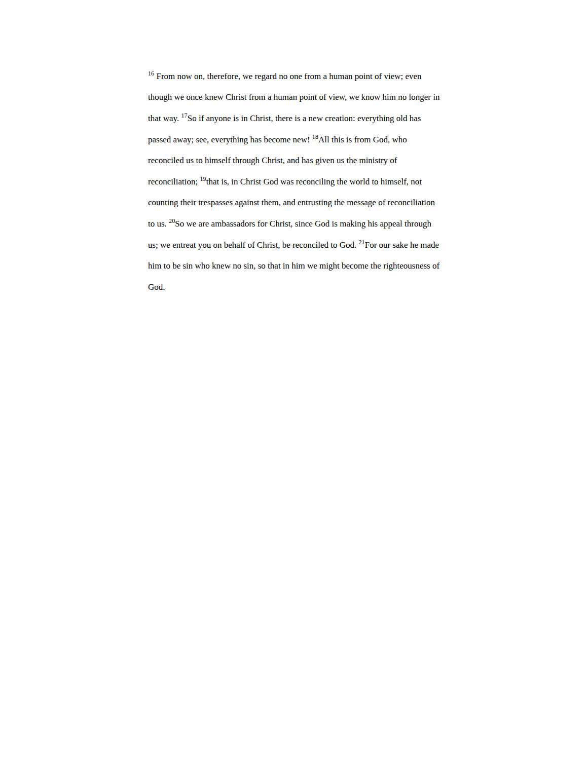16 From now on, therefore, we regard no one from a human point of view; even though we once knew Christ from a human point of view, we know him no longer in that way. 17So if anyone is in Christ, there is a new creation: everything old has passed away; see, everything has become new! 18All this is from God, who reconciled us to himself through Christ, and has given us the ministry of reconciliation; 19that is, in Christ God was reconciling the world to himself, not counting their trespasses against them, and entrusting the message of reconciliation to us. 20So we are ambassadors for Christ, since God is making his appeal through us; we entreat you on behalf of Christ, be reconciled to God. 21For our sake he made him to be sin who knew no sin, so that in him we might become the righteousness of God.